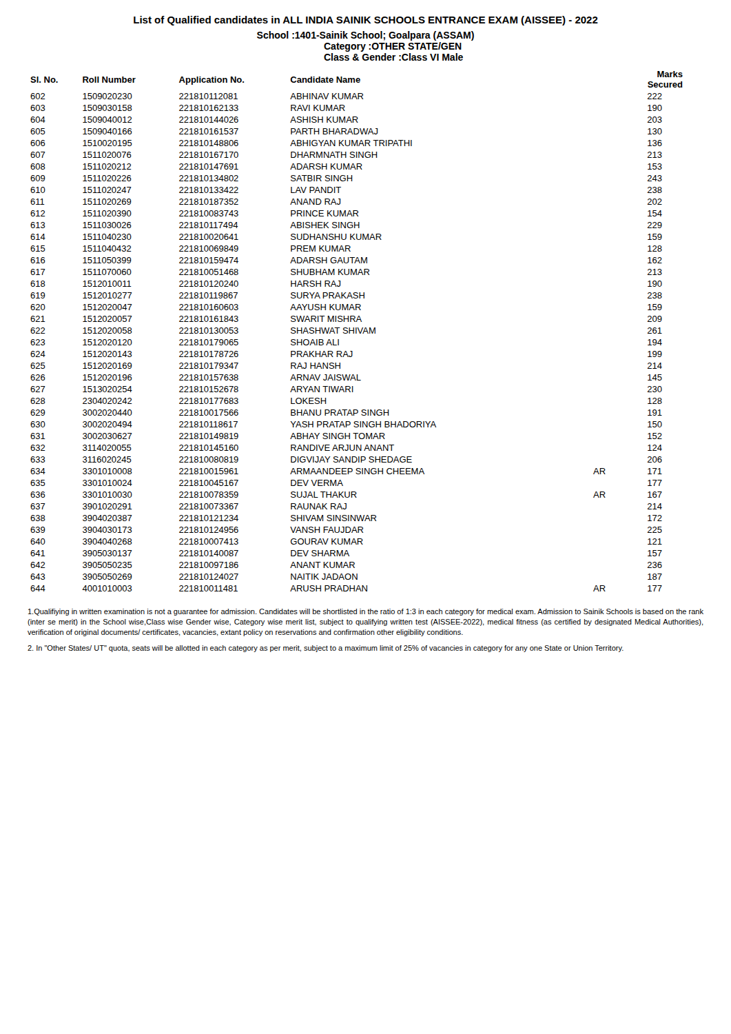List of Qualified candidates in ALL INDIA SAINIK SCHOOLS ENTRANCE EXAM (AISSEE) - 2022
School :1401-Sainik School; Goalpara (ASSAM)
Category :OTHER STATE/GEN
Class & Gender :Class VI Male
| Sl. No. | Roll Number | Application No. | Candidate Name | | Marks Secured |
| --- | --- | --- | --- | --- | --- |
| 602 | 1509020230 | 221810112081 | ABHINAV KUMAR | | 222 |
| 603 | 1509030158 | 221810162133 | RAVI KUMAR | | 190 |
| 604 | 1509040012 | 221810144026 | ASHISH KUMAR | | 203 |
| 605 | 1509040166 | 221810161537 | PARTH BHARADWAJ | | 130 |
| 606 | 1510020195 | 221810148806 | ABHIGYAN KUMAR TRIPATHI | | 136 |
| 607 | 1511020076 | 221810167170 | DHARMNATH SINGH | | 213 |
| 608 | 1511020212 | 221810147691 | ADARSH KUMAR | | 153 |
| 609 | 1511020226 | 221810134802 | SATBIR SINGH | | 243 |
| 610 | 1511020247 | 221810133422 | LAV PANDIT | | 238 |
| 611 | 1511020269 | 221810187352 | ANAND RAJ | | 202 |
| 612 | 1511020390 | 221810083743 | PRINCE KUMAR | | 154 |
| 613 | 1511030026 | 221810117494 | ABISHEK SINGH | | 229 |
| 614 | 1511040230 | 221810020641 | SUDHANSHU KUMAR | | 159 |
| 615 | 1511040432 | 221810069849 | PREM KUMAR | | 128 |
| 616 | 1511050399 | 221810159474 | ADARSH GAUTAM | | 162 |
| 617 | 1511070060 | 221810051468 | SHUBHAM KUMAR | | 213 |
| 618 | 1512010011 | 221810120240 | HARSH RAJ | | 190 |
| 619 | 1512010277 | 221810119867 | SURYA PRAKASH | | 238 |
| 620 | 1512020047 | 221810160603 | AAYUSH KUMAR | | 159 |
| 621 | 1512020057 | 221810161843 | SWARIT MISHRA | | 209 |
| 622 | 1512020058 | 221810130053 | SHASHWAT SHIVAM | | 261 |
| 623 | 1512020120 | 221810179065 | SHOAIB ALI | | 194 |
| 624 | 1512020143 | 221810178726 | PRAKHAR RAJ | | 199 |
| 625 | 1512020169 | 221810179347 | RAJ HANSH | | 214 |
| 626 | 1512020196 | 221810157638 | ARNAV JAISWAL | | 145 |
| 627 | 1513020254 | 221810152678 | ARYAN TIWARI | | 230 |
| 628 | 2304020242 | 221810177683 | LOKESH | | 128 |
| 629 | 3002020440 | 221810017566 | BHANU PRATAP SINGH | | 191 |
| 630 | 3002020494 | 221810118617 | YASH PRATAP SINGH BHADORIYA | | 150 |
| 631 | 3002030627 | 221810149819 | ABHAY SINGH TOMAR | | 152 |
| 632 | 3114020055 | 221810145160 | RANDIVE ARJUN ANANT | | 124 |
| 633 | 3116020245 | 221810080819 | DIGVIJAY SANDIP SHEDAGE | | 206 |
| 634 | 3301010008 | 221810015961 | ARMAANDEEP SINGH CHEEMA | AR | 171 |
| 635 | 3301010024 | 221810045167 | DEV VERMA | | 177 |
| 636 | 3301010030 | 221810078359 | SUJAL THAKUR | AR | 167 |
| 637 | 3901020291 | 221810073367 | RAUNAK RAJ | | 214 |
| 638 | 3904020387 | 221810121234 | SHIVAM SINSINWAR | | 172 |
| 639 | 3904030173 | 221810124956 | VANSH FAUJDAR | | 225 |
| 640 | 3904040268 | 221810007413 | GOURAV KUMAR | | 121 |
| 641 | 3905030137 | 221810140087 | DEV SHARMA | | 157 |
| 642 | 3905050235 | 221810097186 | ANANT KUMAR | | 236 |
| 643 | 3905050269 | 221810124027 | NAITIK JADAON | | 187 |
| 644 | 4001010003 | 221810011481 | ARUSH PRADHAN | AR | 177 |
1.Qualifiying in written examination is not a guarantee for admission. Candidates will be shortlisted in the ratio of 1:3 in each category for medical exam. Admission to Sainik Schools is based on the rank (inter se merit) in the School wise,Class wise Gender wise, Category wise merit list, subject to qualifying written test (AISSEE-2022), medical fitness (as certified by designated Medical Authorities), verification of original documents/ certificates, vacancies, extant policy on reservations and confirmation other eligibility conditions.
2. In "Other States/ UT" quota, seats will be allotted in each category as per merit, subject to a maximum limit of 25% of vacancies in category for any one State or Union Territory.